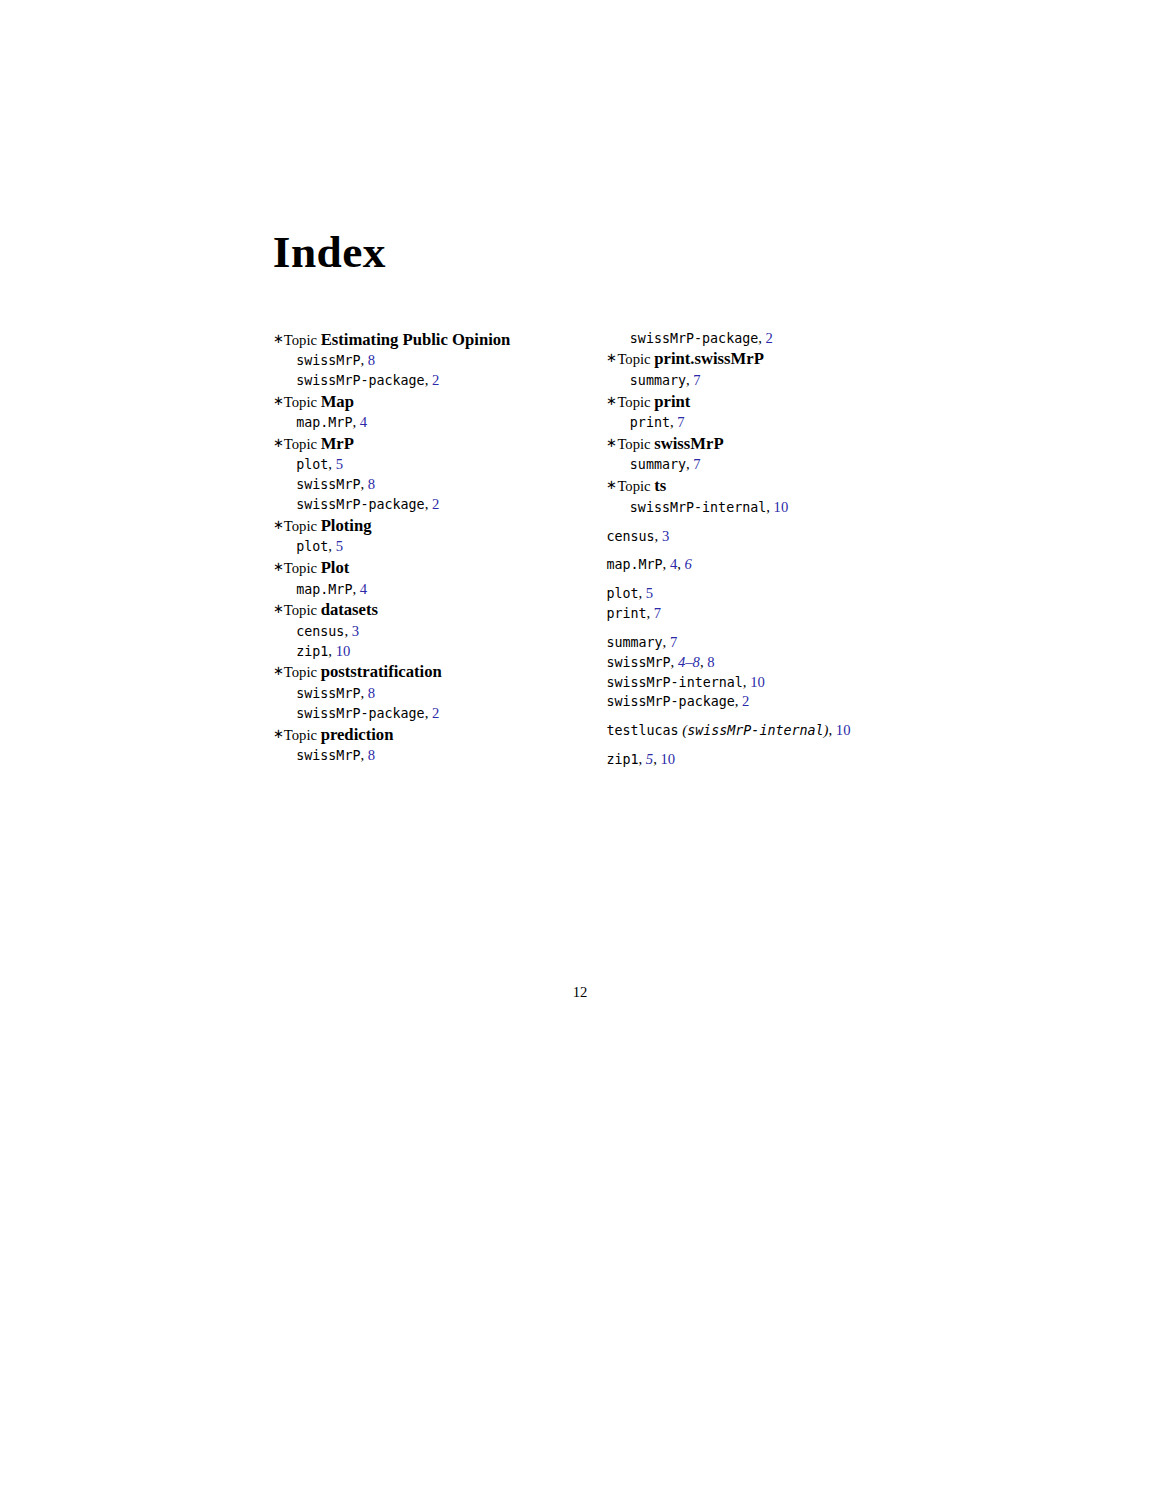Index
∗Topic Estimating Public Opinion
swissMrP, 8
swissMrP-package, 2
∗Topic Map
map.MrP, 4
∗Topic MrP
plot, 5
swissMrP, 8
swissMrP-package, 2
∗Topic Ploting
plot, 5
∗Topic Plot
map.MrP, 4
∗Topic datasets
census, 3
zip1, 10
∗Topic poststratification
swissMrP, 8
swissMrP-package, 2
∗Topic prediction
swissMrP, 8
swissMrP-package, 2
∗Topic print.swissMrP
summary, 7
∗Topic print
print, 7
∗Topic swissMrP
summary, 7
∗Topic ts
swissMrP-internal, 10
census, 3
map.MrP, 4, 6
plot, 5
print, 7
summary, 7
swissMrP, 4–8, 8
swissMrP-internal, 10
swissMrP-package, 2
testlucas (swissMrP-internal), 10
zip1, 5, 10
12